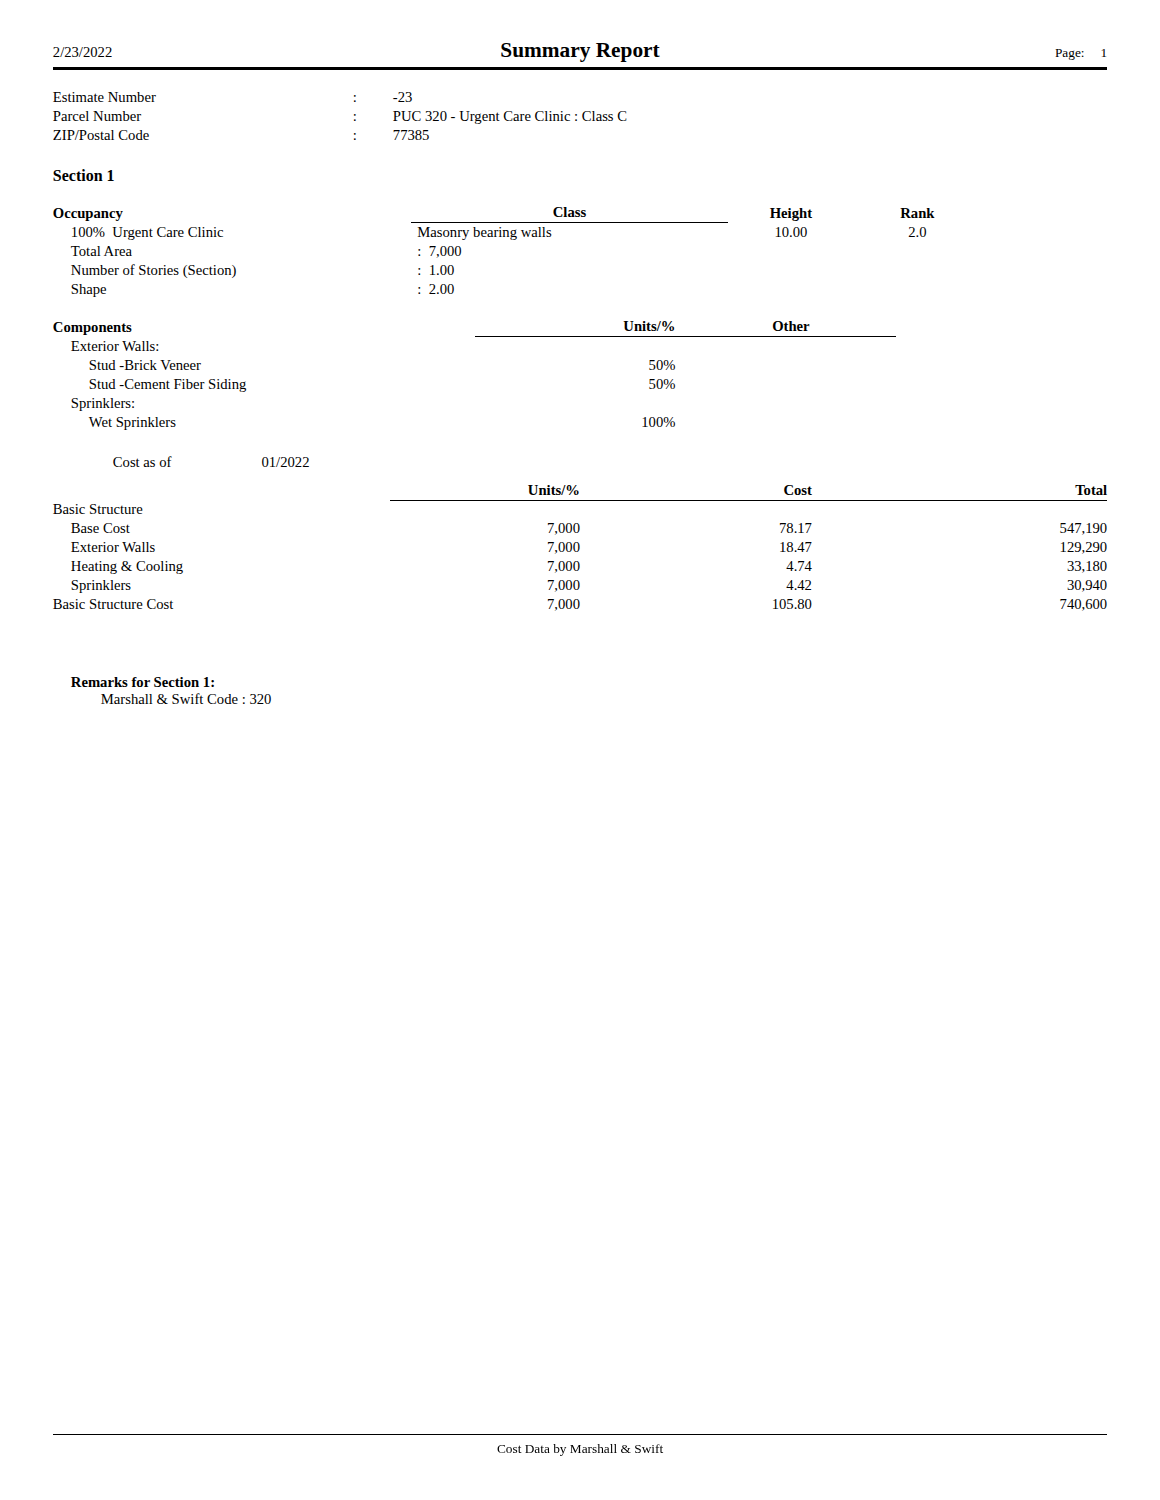2/23/2022
Summary Report
Page:1
| Estimate Number | : | -23 |
| Parcel Number | : | PUC 320 - Urgent Care Clinic : Class C |
| ZIP/Postal Code | : | 77385 |
Section 1
| Occupancy | Class | Height | Rank | |
| --- | --- | --- | --- | --- |
| 100% Urgent Care Clinic | Masonry bearing walls | 10.00 | 2.0 | |
| Total Area | : 7,000 | | | |
| Number of Stories (Section) | : 1.00 | | | |
| Shape | : 2.00 | | | |
| Components | Units/% | Other | |
| --- | --- | --- | --- |
| Exterior Walls: | | | |
| Stud -Brick Veneer | 50% | | |
| Stud -Cement Fiber Siding | 50% | | |
| Sprinklers: | | | |
| Wet Sprinklers | 100% | | |
Cost as of01/2022
| | Units/% | Cost | Total |
| --- | --- | --- | --- |
| Basic Structure | | | |
| Base Cost | 7,000 | 78.17 | 547,190 |
| Exterior Walls | 7,000 | 18.47 | 129,290 |
| Heating & Cooling | 7,000 | 4.74 | 33,180 |
| Sprinklers | 7,000 | 4.42 | 30,940 |
| Basic Structure Cost | 7,000 | 105.80 | 740,600 |
Remarks for Section 1:
Marshall & Swift Code : 320
Cost Data by Marshall & Swift